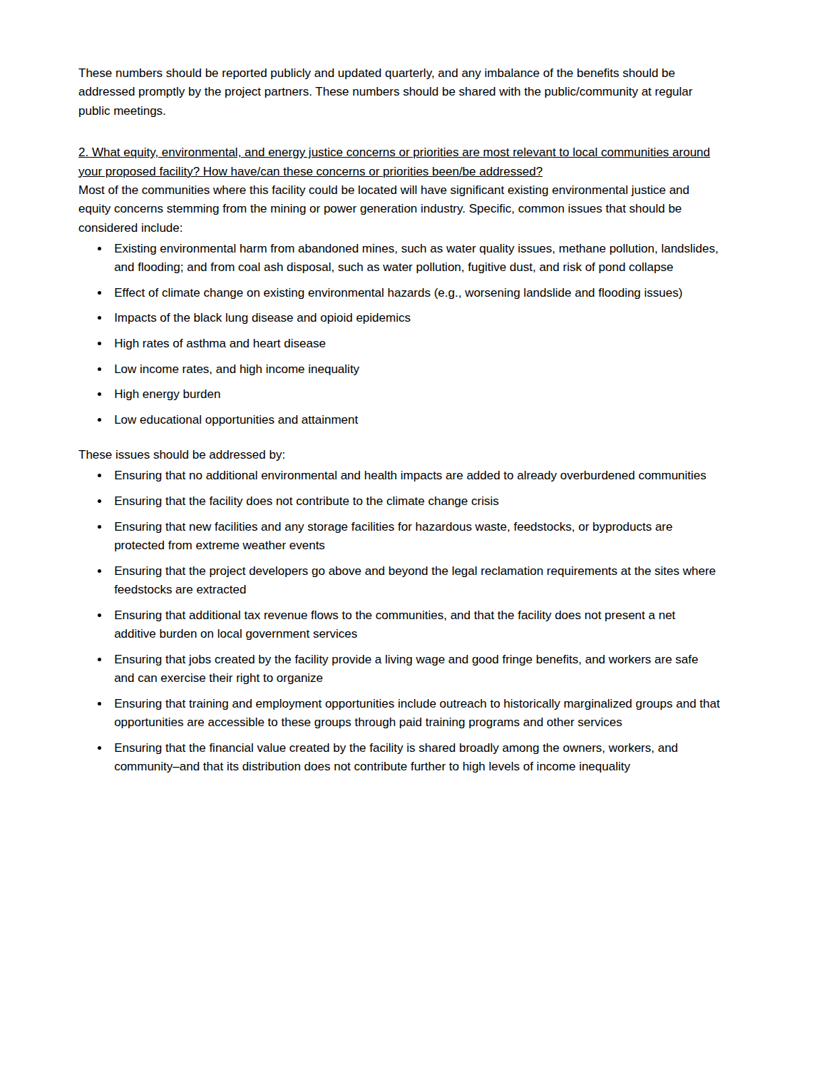These numbers should be reported publicly and updated quarterly, and any imbalance of the benefits should be addressed promptly by the project partners. These numbers should be shared with the public/community at regular public meetings.
2. What equity, environmental, and energy justice concerns or priorities are most relevant to local communities around your proposed facility? How have/can these concerns or priorities been/be addressed?
Most of the communities where this facility could be located will have significant existing environmental justice and equity concerns stemming from the mining or power generation industry. Specific, common issues that should be considered include:
Existing environmental harm from abandoned mines, such as water quality issues, methane pollution, landslides, and flooding; and from coal ash disposal, such as water pollution, fugitive dust, and risk of pond collapse
Effect of climate change on existing environmental hazards (e.g., worsening landslide and flooding issues)
Impacts of the black lung disease and opioid epidemics
High rates of asthma and heart disease
Low income rates, and high income inequality
High energy burden
Low educational opportunities and attainment
These issues should be addressed by:
Ensuring that no additional environmental and health impacts are added to already overburdened communities
Ensuring that the facility does not contribute to the climate change crisis
Ensuring that new facilities and any storage facilities for hazardous waste, feedstocks, or byproducts are protected from extreme weather events
Ensuring that the project developers go above and beyond the legal reclamation requirements at the sites where feedstocks are extracted
Ensuring that additional tax revenue flows to the communities, and that the facility does not present a net additive burden on local government services
Ensuring that jobs created by the facility provide a living wage and good fringe benefits, and workers are safe and can exercise their right to organize
Ensuring that training and employment opportunities include outreach to historically marginalized groups and that opportunities are accessible to these groups through paid training programs and other services
Ensuring that the financial value created by the facility is shared broadly among the owners, workers, and community–and that its distribution does not contribute further to high levels of income inequality